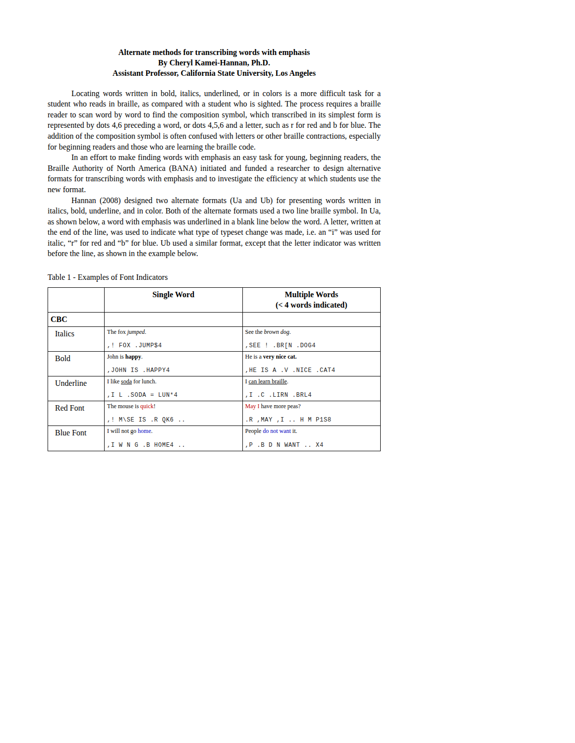Alternate methods for transcribing words with emphasis By Cheryl Kamei-Hannan, Ph.D. Assistant Professor, California State University, Los Angeles
Locating words written in bold, italics, underlined, or in colors is a more difficult task for a student who reads in braille, as compared with a student who is sighted. The process requires a braille reader to scan word by word to find the composition symbol, which transcribed in its simplest form is represented by dots 4,6 preceding a word, or dots 4,5,6 and a letter, such as r for red and b for blue. The addition of the composition symbol is often confused with letters or other braille contractions, especially for beginning readers and those who are learning the braille code.
In an effort to make finding words with emphasis an easy task for young, beginning readers, the Braille Authority of North America (BANA) initiated and funded a researcher to design alternative formats for transcribing words with emphasis and to investigate the efficiency at which students use the new format.
Hannan (2008) designed two alternate formats (Ua and Ub) for presenting words written in italics, bold, underline, and in color. Both of the alternate formats used a two line braille symbol. In Ua, as shown below, a word with emphasis was underlined in a blank line below the word. A letter, written at the end of the line, was used to indicate what type of typeset change was made, i.e. an “i” was used for italic, “r” for red and “b” for blue. Ub used a similar format, except that the letter indicator was written before the line, as shown in the example below.
Table 1 - Examples of Font Indicators
| | Single Word | Multiple Words (< 4 words indicated) |
| --- | --- | --- |
| CBC | | |
| Italics | The fox jumped . ,! FOX .JUMP$4 | See the brown dog . ,SEE ! .BR[N .DOG4 |
| Bold | John is happy . ,JOHN IS .HAPPY4 | He is a very nice cat. ,HE IS A .V .NICE .CAT4 |
| Underline | I like soda for lunch. ,I L .SODA = LUN*4 | I can learn braille . ,I .C .LIRN .BRL4 |
| Red Font | The mouse is quick ! ,! M\SE IS .R QK6 .. | May I have more peas? .R ,MAY ,I .. H M P1S8 |
| Blue Font | I will not go home . ,I W N G .B HOME4 .. | People do not want it. ,P .B D N WANT .. X4 |